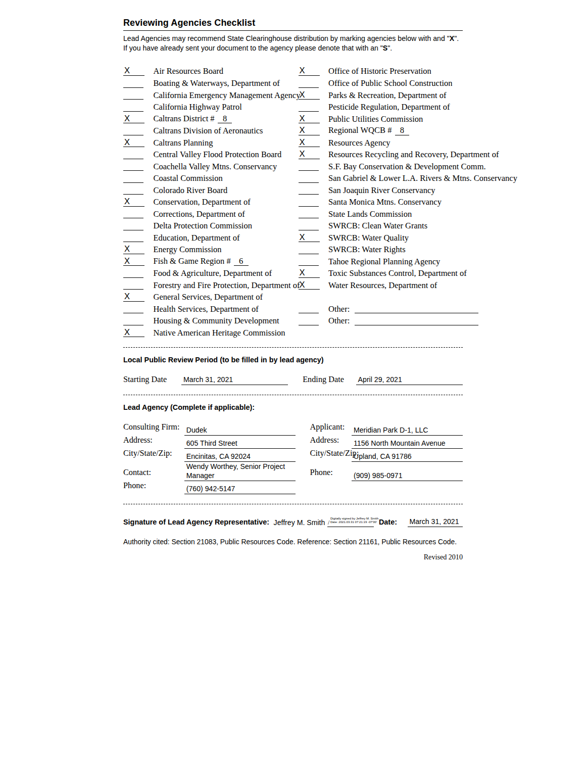Reviewing Agencies Checklist
Lead Agencies may recommend State Clearinghouse distribution by marking agencies below with and "X".
If you have already sent your document to the agency please denote that with an "S".
| X | Air Resources Board | | X | Office of Historic Preservation |
| | Boating & Waterways, Department of | | | Office of Public School Construction |
| | California Emergency Management Agency | | X | Parks & Recreation, Department of |
| | California Highway Patrol | | | Pesticide Regulation, Department of |
| X | Caltrans District # 8 | | X | Public Utilities Commission |
| | Caltrans Division of Aeronautics | | X | Regional WQCB # 8 |
| X | Caltrans Planning | | X | Resources Agency |
| | Central Valley Flood Protection Board | | X | Resources Recycling and Recovery, Department of |
| | Coachella Valley Mtns. Conservancy | | | S.F. Bay Conservation & Development Comm. |
| | Coastal Commission | | | San Gabriel & Lower L.A. Rivers & Mtns. Conservancy |
| | Colorado River Board | | | San Joaquin River Conservancy |
| X | Conservation, Department of | | | Santa Monica Mtns. Conservancy |
| | Corrections, Department of | | | State Lands Commission |
| | Delta Protection Commission | | | SWRCB: Clean Water Grants |
| | Education, Department of | | X | SWRCB: Water Quality |
| X | Energy Commission | | | SWRCB: Water Rights |
| X | Fish & Game Region # 6 | | | Tahoe Regional Planning Agency |
| | Food & Agriculture, Department of | | X | Toxic Substances Control, Department of |
| | Forestry and Fire Protection, Department of | | X | Water Resources, Department of |
| X | General Services, Department of | | | |
| | Health Services, Department of | | | Other: |
| | Housing & Community Development | | | Other: |
| X | Native American Heritage Commission | | | |
Local Public Review Period (to be filled in by lead agency)
| Starting Date | March 31, 2021 | | Ending Date | April 29, 2021 |
Lead Agency (Complete if applicable):
| Consulting Firm: | Dudek | | Applicant: | Meridian Park D-1, LLC |
| Address: | 605 Third Street | | Address: | 1156 North Mountain Avenue |
| City/State/Zip: | Encinitas, CA 92024 | | City/State/Zip: | Upland, CA 91786 |
| Contact: | Wendy Worthey, Senior Project Manager | | Phone: | (909) 985-0971 |
| Phone: | (760) 942-5147 | | | |
| Signature of Lead Agency Representative: | Jeffrey M. Smith | / Digitally signed by Jeffrey M. Smith Date: 2021.03.31 07:21:19 -07'00' | Date: | March 31, 2021 |
Authority cited: Section 21083, Public Resources Code. Reference: Section 21161, Public Resources Code.
Revised 2010